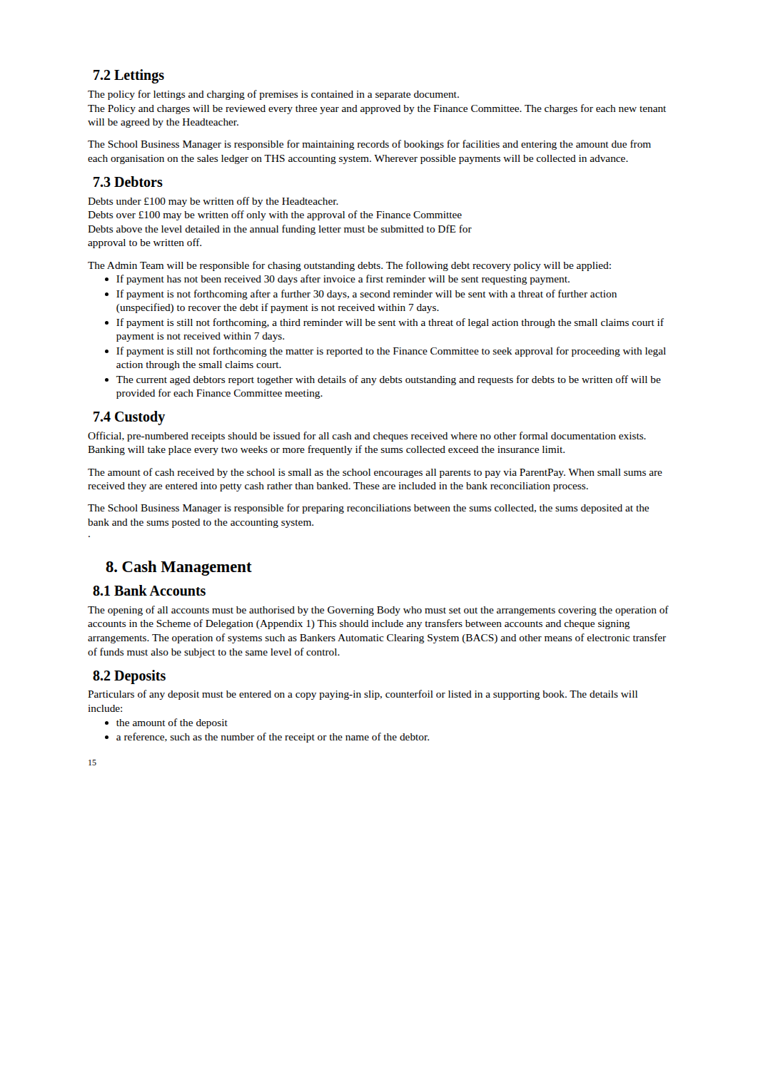7.2 Lettings
The policy for lettings and charging of premises is contained in a separate document.
The Policy and charges will be reviewed every three year and approved by the Finance Committee. The charges for each new tenant will be agreed by the Headteacher.
The School Business Manager is responsible for maintaining records of bookings for facilities and entering the amount due from each organisation on the sales ledger on THS accounting system. Wherever possible payments will be collected in advance.
7.3 Debtors
Debts under £100 may be written off by the Headteacher.
Debts over £100 may be written off only with the approval of the Finance Committee
Debts above the level detailed in the annual funding letter must be submitted to DfE for
approval to be written off.
The Admin Team will be responsible for chasing outstanding debts. The following debt recovery policy will be applied:
If payment has not been received 30 days after invoice a first reminder will be sent requesting payment.
If payment is not forthcoming after a further 30 days, a second reminder will be sent with a threat of further action (unspecified) to recover the debt if payment is not received within 7 days.
If payment is still not forthcoming, a third reminder will be sent with a threat of legal action through the small claims court if payment is not received within 7 days.
If payment is still not forthcoming the matter is reported to the Finance Committee to seek approval for proceeding with legal action through the small claims court.
The current aged debtors report together with details of any debts outstanding and requests for debts to be written off will be provided for each Finance Committee meeting.
7.4 Custody
Official, pre-numbered receipts should be issued for all cash and cheques received where no other formal documentation exists. Banking will take place every two weeks or more frequently if the sums collected exceed the insurance limit.
The amount of cash received by the school is small as the school encourages all parents to pay via ParentPay. When small sums are received they are entered into petty cash rather than banked. These are included in the bank reconciliation process.
The School Business Manager is responsible for preparing reconciliations between the sums collected, the sums deposited at the bank and the sums posted to the accounting system.
.
8. Cash Management
8.1 Bank Accounts
The opening of all accounts must be authorised by the Governing Body who must set out the arrangements covering the operation of accounts in the Scheme of Delegation (Appendix 1) This should include any transfers between accounts and cheque signing arrangements. The operation of systems such as Bankers Automatic Clearing System (BACS) and other means of electronic transfer of funds must also be subject to the same level of control.
8.2 Deposits
Particulars of any deposit must be entered on a copy paying-in slip, counterfoil or listed in a supporting book. The details will include:
the amount of the deposit
a reference, such as the number of the receipt or the name of the debtor.
15